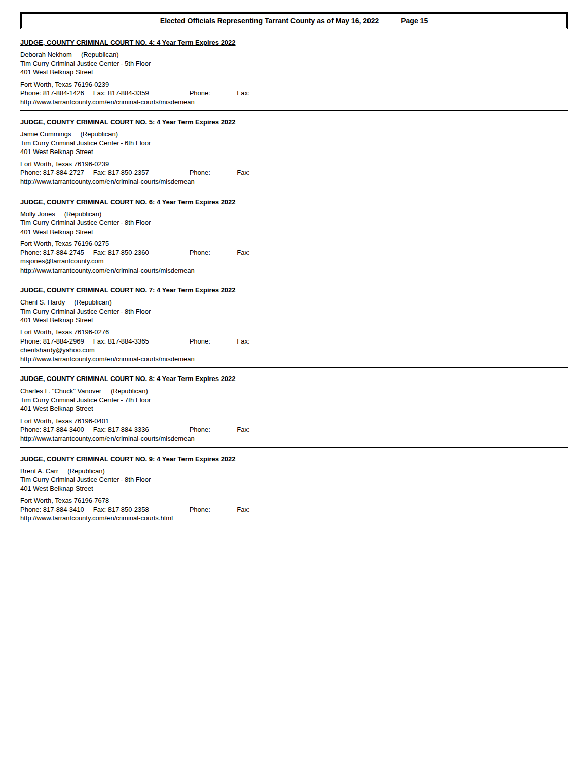Elected Officials Representing Tarrant County as of May 16, 2022 Page 15
JUDGE, COUNTY CRIMINAL COURT NO. 4: 4 Year Term Expires 2022
Deborah Nekhom(Republican)
Tim Curry Criminal Justice Center - 5th Floor
401 West Belknap Street
Fort Worth, Texas 76196-0239
Phone: 817-884-1426 Fax: 817-884-3359 Phone: Fax: http://www.tarrantcounty.com/en/criminal-courts/misdemean
JUDGE, COUNTY CRIMINAL COURT NO. 5: 4 Year Term Expires 2022
Jamie Cummings(Republican)
Tim Curry Criminal Justice Center - 6th Floor
401 West Belknap Street
Fort Worth, Texas 76196-0239
Phone: 817-884-2727 Fax: 817-850-2357 Phone: Fax: http://www.tarrantcounty.com/en/criminal-courts/misdemean
JUDGE, COUNTY CRIMINAL COURT NO. 6: 4 Year Term Expires 2022
Molly Jones(Republican)
Tim Curry Criminal Justice Center - 8th Floor
401 West Belknap Street
Fort Worth, Texas 76196-0275
Phone: 817-884-2745 Fax: 817-850-2360 Phone: Fax: msjones@tarrantcounty.com
http://www.tarrantcounty.com/en/criminal-courts/misdemean
JUDGE, COUNTY CRIMINAL COURT NO. 7: 4 Year Term Expires 2022
Cheril S. Hardy(Republican)
Tim Curry Criminal Justice Center - 8th Floor
401 West Belknap Street
Fort Worth, Texas 76196-0276
Phone: 817-884-2969 Fax: 817-884-3365 Phone: Fax: cherilshardy@yahoo.com
http://www.tarrantcounty.com/en/criminal-courts/misdemean
JUDGE, COUNTY CRIMINAL COURT NO. 8: 4 Year Term Expires 2022
Charles L. "Chuck" Vanover(Republican)
Tim Curry Criminal Justice Center - 7th Floor
401 West Belknap Street
Fort Worth, Texas 76196-0401
Phone: 817-884-3400 Fax: 817-884-3336 Phone: Fax: http://www.tarrantcounty.com/en/criminal-courts/misdemean
JUDGE, COUNTY CRIMINAL COURT NO. 9: 4 Year Term Expires 2022
Brent A. Carr(Republican)
Tim Curry Criminal Justice Center - 8th Floor
401 West Belknap Street
Fort Worth, Texas 76196-7678
Phone: 817-884-3410 Fax: 817-850-2358 Phone: Fax: http://www.tarrantcounty.com/en/criminal-courts.html